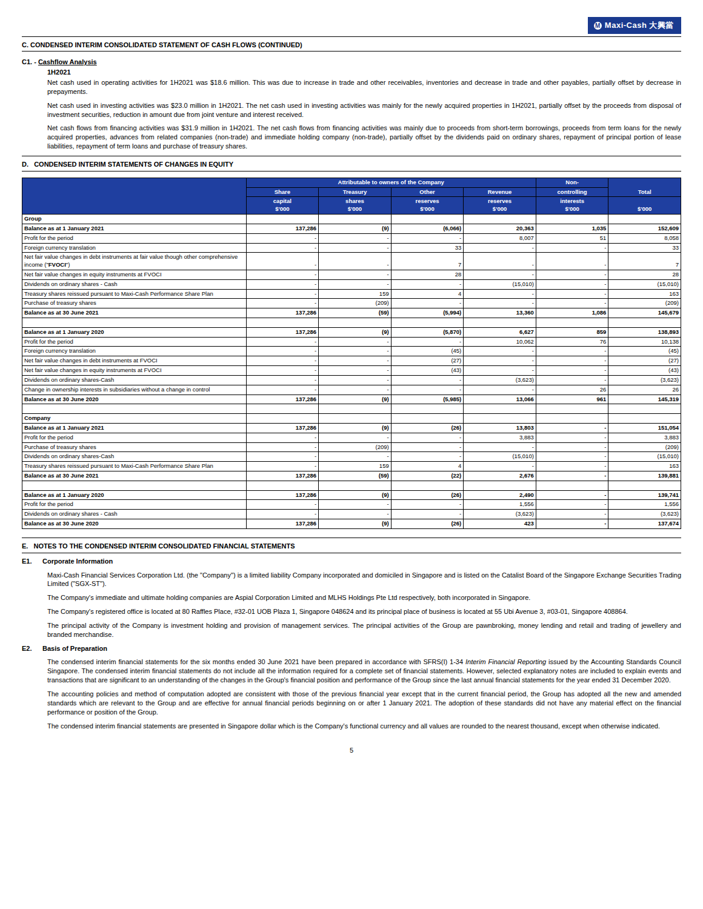MMaxi-Cash 大興當
C. CONDENSED INTERIM CONSOLIDATED STATEMENT OF CASH FLOWS (CONTINUED)
C1. - Cashflow Analysis
1H2021
Net cash used in operating activities for 1H2021 was $18.6 million. This was due to increase in trade and other receivables, inventories and decrease in trade and other payables, partially offset by decrease in prepayments.
Net cash used in investing activities was $23.0 million in 1H2021. The net cash used in investing activities was mainly for the newly acquired properties in 1H2021, partially offset by the proceeds from disposal of investment securities, reduction in amount due from joint venture and interest received.
Net cash flows from financing activities was $31.9 million in 1H2021. The net cash flows from financing activities was mainly due to proceeds from short-term borrowings, proceeds from term loans for the newly acquired properties, advances from related companies (non-trade) and immediate holding company (non-trade), partially offset by the dividends paid on ordinary shares, repayment of principal portion of lease liabilities, repayment of term loans and purchase of treasury shares.
D. CONDENSED INTERIM STATEMENTS OF CHANGES IN EQUITY
| | Attributable to owners of the Company | Non- | Total |
| --- | --- | --- | --- |
| Share | Treasury | Other | Revenue | controlling |
| capital $'000 | shares $'000 | reserves $'000 | reserves $'000 | interests $'000 | $'000 |
| Group | | | | | | |
| Balance as at 1 January 2021 | 137,286 | (9) | (6,066) | 20,363 | 1,035 | 152,609 |
| Profit for the period | - | - | - | 8,007 | 51 | 8,058 |
| Foreign currency translation | - | - | 33 | - | - | 33 |
| Net fair value changes in debt instruments at fair value though other comprehensive income (" FVOCI ") | - | - | 7 | - | - | 7 |
| Net fair value changes in equity instruments at FVOCI | - | - | 28 | - | - | 28 |
| Dividends on ordinary shares - Cash | - | - | - | (15,010) | - | (15,010) |
| Treasury shares reissued pursuant to Maxi-Cash Performance Share Plan | - | 159 | 4 | - | - | 163 |
| Purchase of treasury shares | - | (209) | - | - | - | (209) |
| Balance as at 30 June 2021 | 137,286 | (59) | (5,994) | 13,360 | 1,086 | 145,679 |
| Balance as at 1 January 2020 | 137,286 | (9) | (5,870) | 6,627 | 859 | 138,893 |
| Profit for the period | - | - | - | 10,062 | 76 | 10,138 |
| Foreign currency translation | - | - | (45) | - | - | (45) |
| Net fair value changes in debt instruments at FVOCI | - | - | (27) | - | - | (27) |
| Net fair value changes in equity instruments at FVOCI | - | - | (43) | - | - | (43) |
| Dividends on ordinary shares-Cash | - | - | - | (3,623) | - | (3,623) |
| Change in ownership interests in subsidiaries without a change in control | - | - | - | - | 26 | 26 |
| Balance as at 30 June 2020 | 137,286 | (9) | (5,985) | 13,066 | 961 | 145,319 |
| Company | | | | | | |
| Balance as at 1 January 2021 | 137,286 | (9) | (26) | 13,803 | - | 151,054 |
| Profit for the period | - | - | - | 3,883 | - | 3,883 |
| Purchase of treasury shares | - | (209) | - | - | - | (209) |
| Dividends on ordinary shares-Cash | - | - | - | (15,010) | - | (15,010) |
| Treasury shares reissued pursuant to Maxi-Cash Performance Share Plan | - | 159 | 4 | - | - | 163 |
| Balance as at 30 June 2021 | 137,286 | (59) | (22) | 2,676 | - | 139,881 |
| Balance as at 1 January 2020 | 137,286 | (9) | (26) | 2,490 | - | 139,741 |
| Profit for the period | - | - | - | 1,556 | - | 1,556 |
| Dividends on ordinary shares - Cash | - | - | - | (3,623) | - | (3,623) |
| Balance as at 30 June 2020 | 137,286 | (9) | (26) | 423 | - | 137,674 |
E. NOTES TO THE CONDENSED INTERIM CONSOLIDATED FINANCIAL STATEMENTS
E1. Corporate Information
Maxi-Cash Financial Services Corporation Ltd. (the "Company") is a limited liability Company incorporated and domiciled in Singapore and is listed on the Catalist Board of the Singapore Exchange Securities Trading Limited ("SGX-ST").
The Company's immediate and ultimate holding companies are Aspial Corporation Limited and MLHS Holdings Pte Ltd respectively, both incorporated in Singapore.
The Company's registered office is located at 80 Raffles Place, #32-01 UOB Plaza 1, Singapore 048624 and its principal place of business is located at 55 Ubi Avenue 3, #03-01, Singapore 408864.
The principal activity of the Company is investment holding and provision of management services. The principal activities of the Group are pawnbroking, money lending and retail and trading of jewellery and branded merchandise.
E2. Basis of Preparation
The condensed interim financial statements for the six months ended 30 June 2021 have been prepared in accordance with SFRS(I) 1-34 Interim Financial Reporting issued by the Accounting Standards Council Singapore. The condensed interim financial statements do not include all the information required for a complete set of financial statements. However, selected explanatory notes are included to explain events and transactions that are significant to an understanding of the changes in the Group's financial position and performance of the Group since the last annual financial statements for the year ended 31 December 2020.
The accounting policies and method of computation adopted are consistent with those of the previous financial year except that in the current financial period, the Group has adopted all the new and amended standards which are relevant to the Group and are effective for annual financial periods beginning on or after 1 January 2021. The adoption of these standards did not have any material effect on the financial performance or position of the Group.
The condensed interim financial statements are presented in Singapore dollar which is the Company's functional currency and all values are rounded to the nearest thousand, except when otherwise indicated.
5